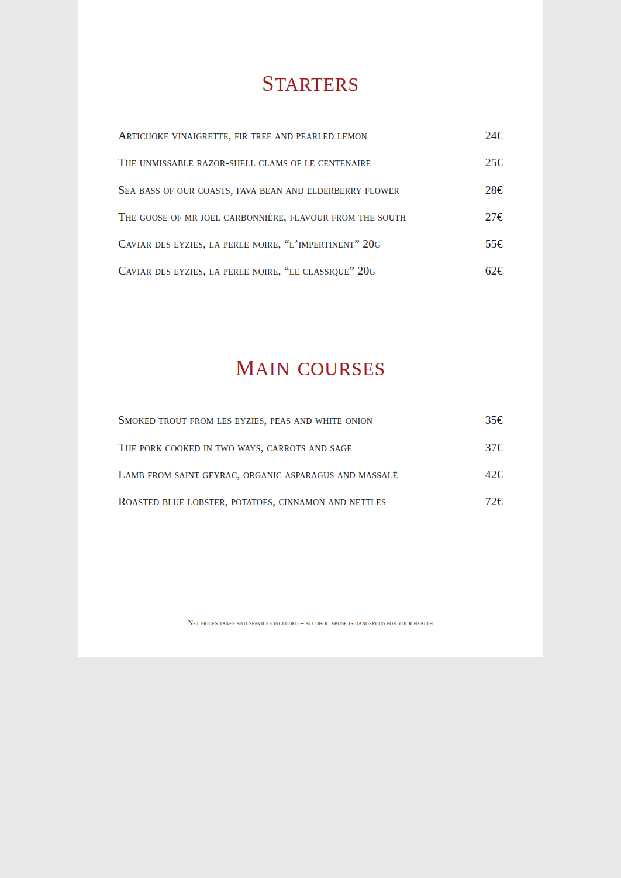Starters
Artichoke vinaigrette, fir tree and pearled lemon 24€
The unmissable razor-shell clams of le Centenaire 25€
Sea bass of our coasts, Fava bean and elderberry flower 28€
The Goose of Mr Joël Carbonnière, flavour from the south 27€
Caviar des Eyzies, la Perle Noire, “L’impertinent” 20g 55€
Caviar des Eyzies, la Perle Noire, “Le Classique” 20g 62€
Main courses
Smoked trout from les eyzies, Peas and white onion 35€
The pork cooked in two ways, carrots and sage 37€
Lamb from saint Geyrac, Organic asparagus and massalé 42€
Roasted blue Lobster, potatoes, cinnamon and nettles 72€
Net prices taxes and services included – alcohol abuse is dangerous for your health